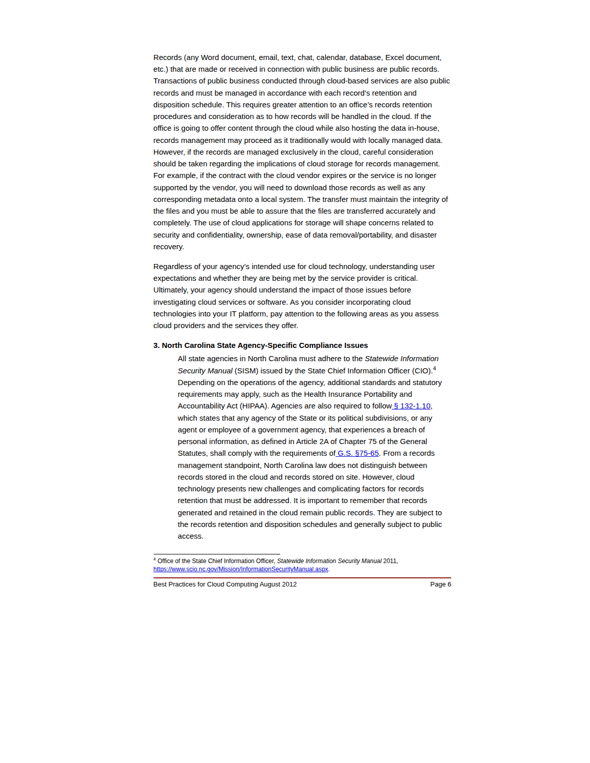Records (any Word document, email, text, chat, calendar, database, Excel document, etc.) that are made or received in connection with public business are public records. Transactions of public business conducted through cloud-based services are also public records and must be managed in accordance with each record’s retention and disposition schedule. This requires greater attention to an office’s records retention procedures and consideration as to how records will be handled in the cloud. If the office is going to offer content through the cloud while also hosting the data in-house, records management may proceed as it traditionally would with locally managed data. However, if the records are managed exclusively in the cloud, careful consideration should be taken regarding the implications of cloud storage for records management. For example, if the contract with the cloud vendor expires or the service is no longer supported by the vendor, you will need to download those records as well as any corresponding metadata onto a local system. The transfer must maintain the integrity of the files and you must be able to assure that the files are transferred accurately and completely. The use of cloud applications for storage will shape concerns related to security and confidentiality, ownership, ease of data removal/portability, and disaster recovery.
Regardless of your agency’s intended use for cloud technology, understanding user expectations and whether they are being met by the service provider is critical. Ultimately, your agency should understand the impact of those issues before investigating cloud services or software. As you consider incorporating cloud technologies into your IT platform, pay attention to the following areas as you assess cloud providers and the services they offer.
3. North Carolina State Agency-Specific Compliance Issues
All state agencies in North Carolina must adhere to the Statewide Information Security Manual (SISM) issued by the State Chief Information Officer (CIO).4 Depending on the operations of the agency, additional standards and statutory requirements may apply, such as the Health Insurance Portability and Accountability Act (HIPAA). Agencies are also required to follow § 132-1.10, which states that any agency of the State or its political subdivisions, or any agent or employee of a government agency, that experiences a breach of personal information, as defined in Article 2A of Chapter 75 of the General Statutes, shall comply with the requirements of G.S. §75-65. From a records management standpoint, North Carolina law does not distinguish between records stored in the cloud and records stored on site. However, cloud technology presents new challenges and complicating factors for records retention that must be addressed. It is important to remember that records generated and retained in the cloud remain public records. They are subject to the records retention and disposition schedules and generally subject to public access.
4 Office of the State Chief Information Officer, Statewide Information Security Manual 2011, https://www.scio.nc.gov/Mission/InformationSecurityManual.aspx.
Best Practices for Cloud Computing August 2012 Page 6